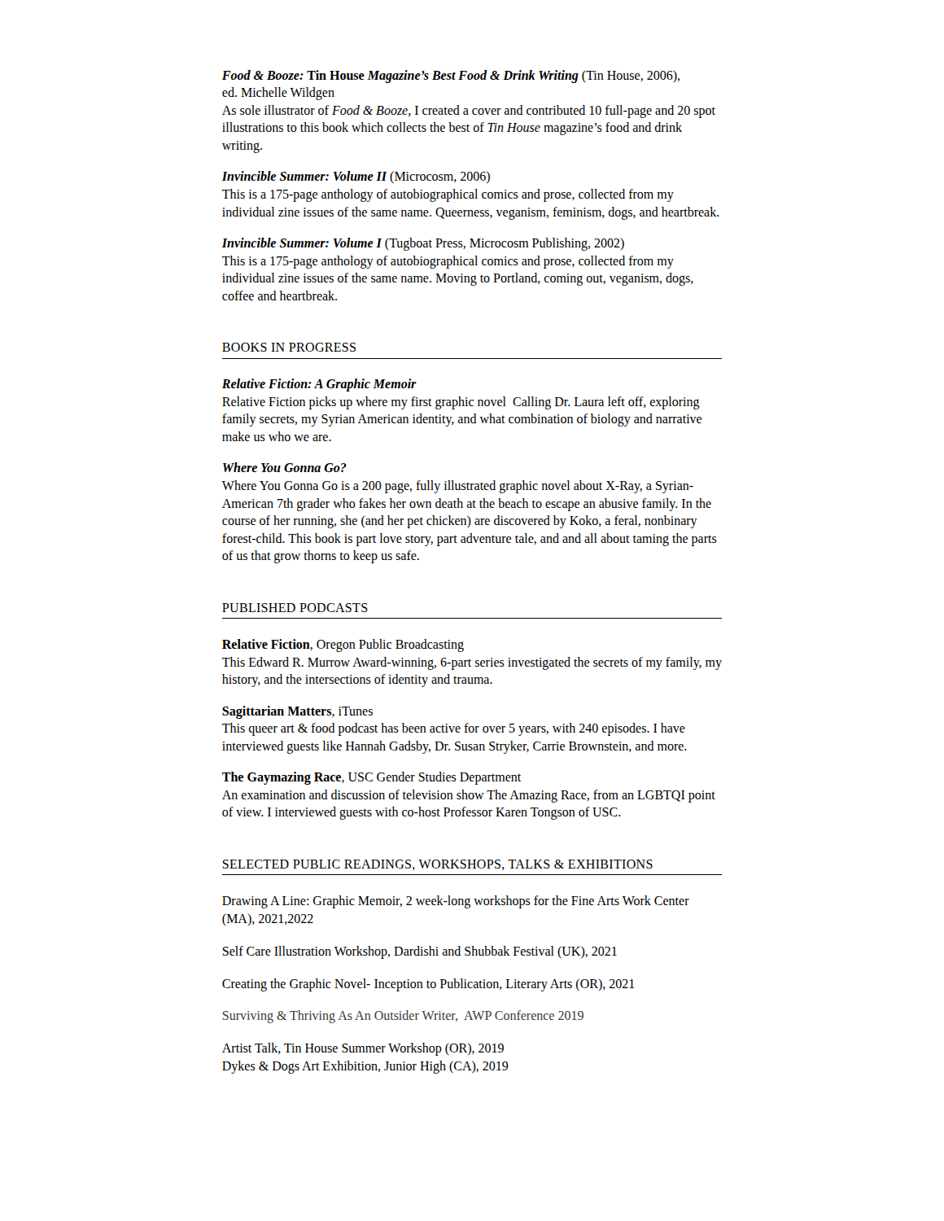Food & Booze: Tin House Magazine’s Best Food & Drink Writing (Tin House, 2006),
ed. Michelle Wildgen
As sole illustrator of Food & Booze, I created a cover and contributed 10 full-page and 20 spot illustrations to this book which collects the best of Tin House magazine’s food and drink writing.
Invincible Summer: Volume II (Microcosm, 2006)
This is a 175-page anthology of autobiographical comics and prose, collected from my individual zine issues of the same name. Queerness, veganism, feminism, dogs, and heartbreak.
Invincible Summer: Volume I (Tugboat Press, Microcosm Publishing, 2002)
This is a 175-page anthology of autobiographical comics and prose, collected from my individual zine issues of the same name. Moving to Portland, coming out, veganism, dogs, coffee and heartbreak.
BOOKS IN PROGRESS
Relative Fiction: A Graphic Memoir
Relative Fiction picks up where my first graphic novel Calling Dr. Laura left off, exploring family secrets, my Syrian American identity, and what combination of biology and narrative make us who we are.
Where You Gonna Go?
Where You Gonna Go is a 200 page, fully illustrated graphic novel about X-Ray, a Syrian-American 7th grader who fakes her own death at the beach to escape an abusive family. In the course of her running, she (and her pet chicken) are discovered by Koko, a feral, nonbinary forest-child. This book is part love story, part adventure tale, and and all about taming the parts of us that grow thorns to keep us safe.
PUBLISHED PODCASTS
Relative Fiction, Oregon Public Broadcasting
This Edward R. Murrow Award-winning, 6-part series investigated the secrets of my family, my history, and the intersections of identity and trauma.
Sagittarian Matters, iTunes
This queer art & food podcast has been active for over 5 years, with 240 episodes. I have interviewed guests like Hannah Gadsby, Dr. Susan Stryker, Carrie Brownstein, and more.
The Gaymazing Race, USC Gender Studies Department
An examination and discussion of television show The Amazing Race, from an LGBTQI point of view. I interviewed guests with co-host Professor Karen Tongson of USC.
SELECTED PUBLIC READINGS, WORKSHOPS, TALKS & EXHIBITIONS
Drawing A Line: Graphic Memoir, 2 week-long workshops for the Fine Arts Work Center (MA), 2021,2022
Self Care Illustration Workshop, Dardishi and Shubbak Festival (UK), 2021
Creating the Graphic Novel- Inception to Publication, Literary Arts (OR), 2021
Surviving & Thriving As An Outsider Writer, AWP Conference 2019
Artist Talk, Tin House Summer Workshop (OR), 2019
Dykes & Dogs Art Exhibition, Junior High (CA), 2019